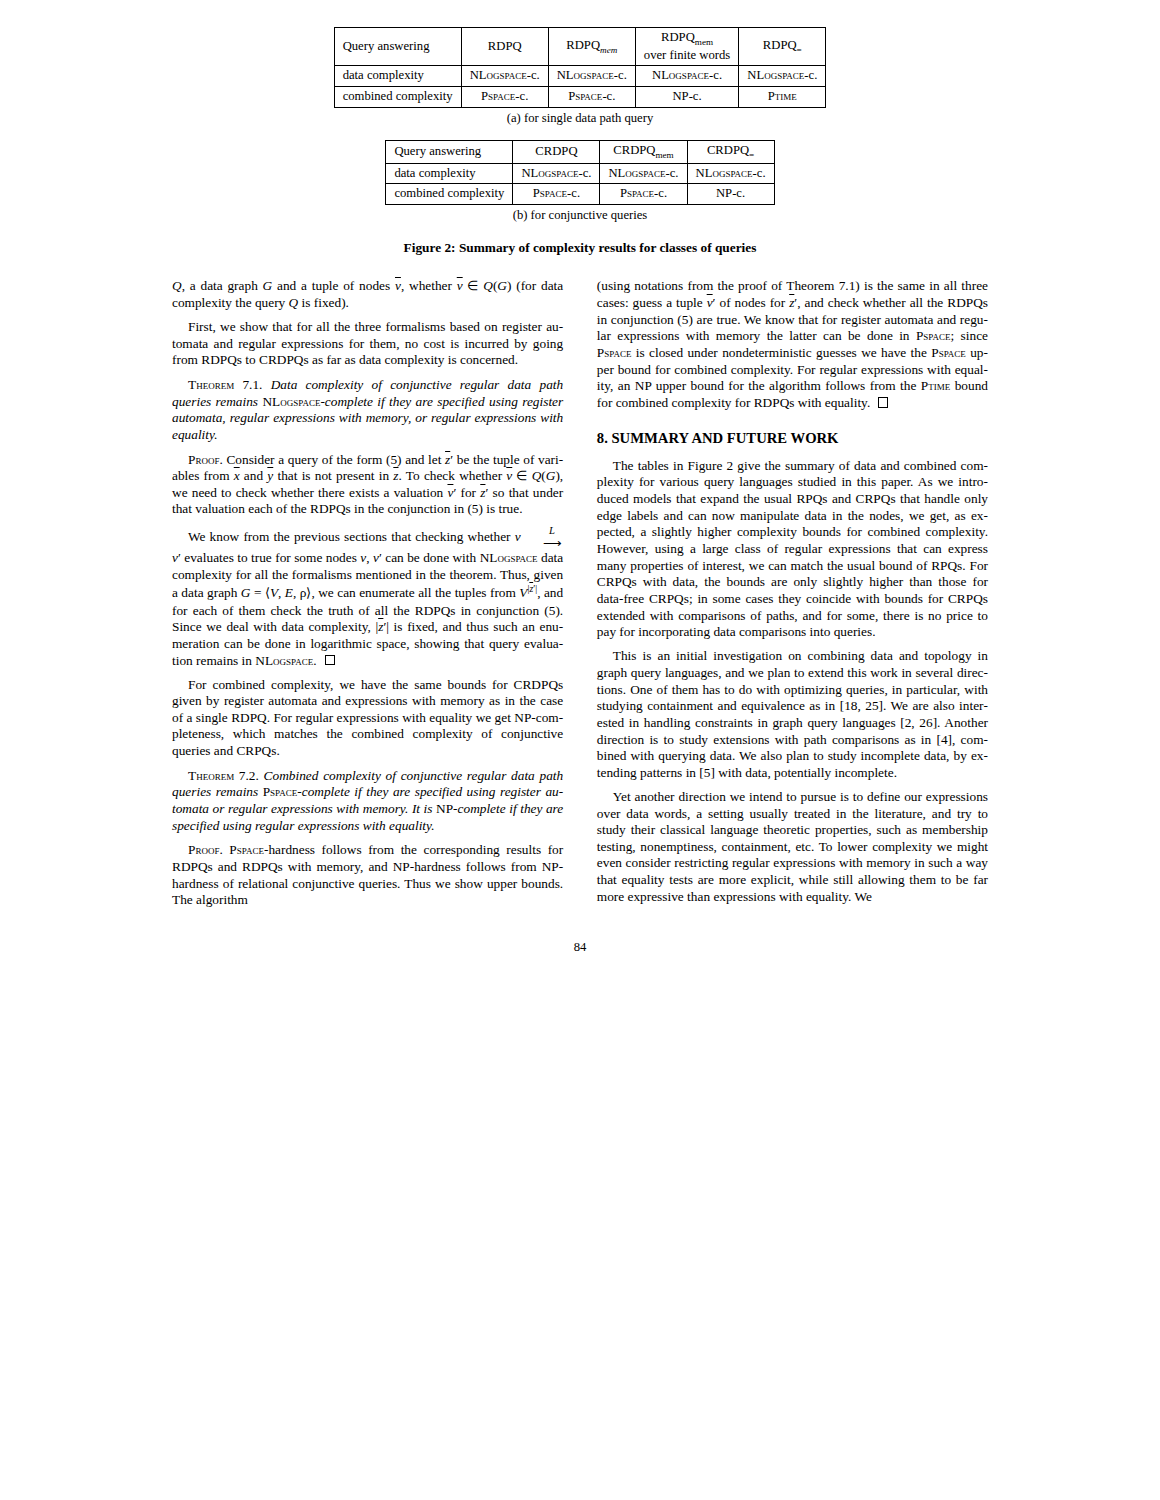| Query answering | RDPQ | RDPQ mem | RDPQ mem over finite words | RDPQ = |
| data complexity | NLogspace -c. | NLogspace -c. | NLogspace -c. | NLogspace -c. |
| combined complexity | Pspace -c. | Pspace -c. | NP -c. | Ptime |
(a) for single data path query
| Query answering | CRDPQ | CRDPQ mem | CRDPQ = |
| data complexity | NLogspace -c. | NLogspace -c. | NLogspace -c. |
| combined complexity | Pspace -c. | Pspace -c. | NP -c. |
(b) for conjunctive queries
Figure 2: Summary of complexity results for classes of queries
Q, a data graph G and a tuple of nodes v, whether v ∈ Q(G) (for data complexity the query Q is fixed).
First, we show that for all the three formalisms based on register automata and regular expressions for them, no cost is incurred by going from RDPQs to CRDPQs as far as data complexity is concerned.
Theorem 7.1. Data complexity of conjunctive regular data path queries remains NLogspace-complete if they are specified using register automata, regular expressions with memory, or regular expressions with equality.
Proof. Consider a query of the form (5) and let z′ be the tuple of variables from x and y that is not present in z. To check whether v ∈ Q(G), we need to check whether there exists a valuation v′ for z′ so that under that valuation each of the RDPQs in the conjunction in (5) is true.
We know from the previous sections that checking whether v L⟶ v′ evaluates to true for some nodes v, v′ can be done with NLogspace data complexity for all the formalisms mentioned in the theorem. Thus, given a data graph G = ⟨V, E, ρ⟩, we can enumerate all the tuples from V|z′|, and for each of them check the truth of all the RDPQs in conjunction (5). Since we deal with data complexity, |z′| is fixed, and thus such an enumeration can be done in logarithmic space, showing that query evaluation remains in NLogspace.
For combined complexity, we have the same bounds for CRDPQs given by register automata and expressions with memory as in the case of a single RDPQ. For regular expressions with equality we get NP-completeness, which matches the combined complexity of conjunctive queries and CRPQs.
Theorem 7.2. Combined complexity of conjunctive regular data path queries remains Pspace-complete if they are specified using register automata or regular expressions with memory. It is NP-complete if they are specified using regular expressions with equality.
Proof. Pspace-hardness follows from the corresponding results for RDPQs and RDPQs with memory, and NP-hardness follows from NP-hardness of relational conjunctive queries. Thus we show upper bounds. The algorithm
(using notations from the proof of Theorem 7.1) is the same in all three cases: guess a tuple v′ of nodes for z′, and check whether all the RDPQs in conjunction (5) are true. We know that for register automata and regular expressions with memory the latter can be done in Pspace; since Pspace is closed under nondeterministic guesses we have the Pspace upper bound for combined complexity. For regular expressions with equality, an NP upper bound for the algorithm follows from the Ptime bound for combined complexity for RDPQs with equality.
8. SUMMARY AND FUTURE WORK
The tables in Figure 2 give the summary of data and combined complexity for various query languages studied in this paper. As we introduced models that expand the usual RPQs and CRPQs that handle only edge labels and can now manipulate data in the nodes, we get, as expected, a slightly higher complexity bounds for combined complexity. However, using a large class of regular expressions that can express many properties of interest, we can match the usual bound of RPQs. For CRPQs with data, the bounds are only slightly higher than those for data-free CRPQs; in some cases they coincide with bounds for CRPQs extended with comparisons of paths, and for some, there is no price to pay for incorporating data comparisons into queries.
This is an initial investigation on combining data and topology in graph query languages, and we plan to extend this work in several directions. One of them has to do with optimizing queries, in particular, with studying containment and equivalence as in [18, 25]. We are also interested in handling constraints in graph query languages [2, 26]. Another direction is to study extensions with path comparisons as in [4], combined with querying data. We also plan to study incomplete data, by extending patterns in [5] with data, potentially incomplete.
Yet another direction we intend to pursue is to define our expressions over data words, a setting usually treated in the literature, and try to study their classical language theoretic properties, such as membership testing, nonemptiness, containment, etc. To lower complexity we might even consider restricting regular expressions with memory in such a way that equality tests are more explicit, while still allowing them to be far more expressive than expressions with equality. We
84